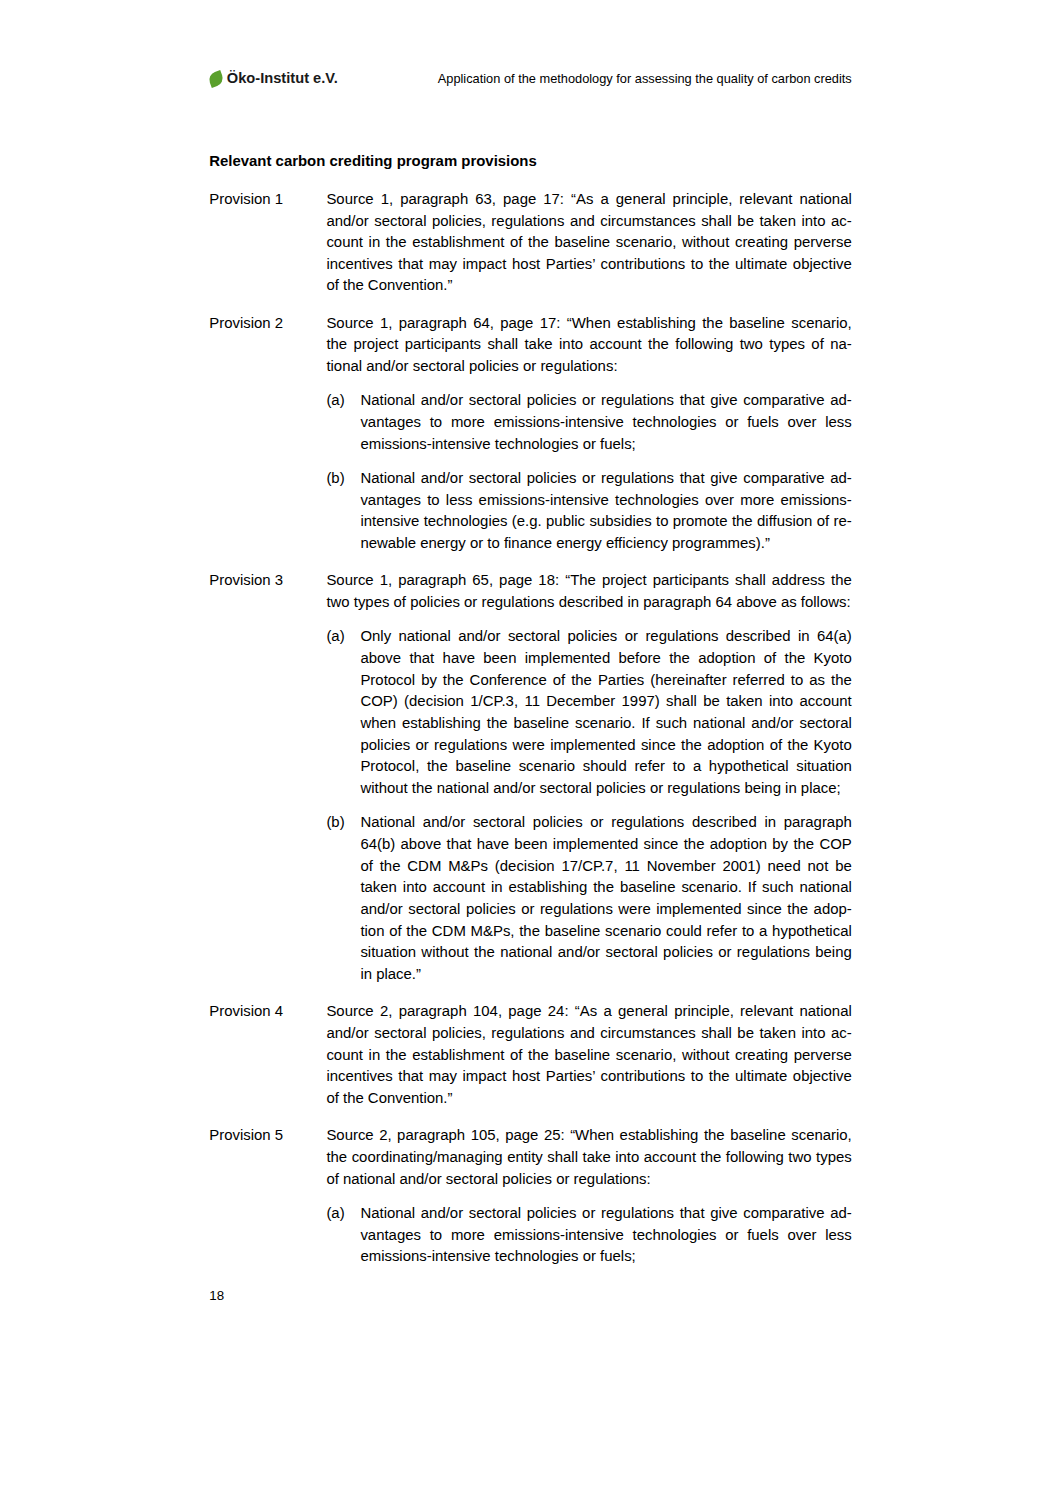Öko-Institut e.V.
Application of the methodology for assessing the quality of carbon credits
Relevant carbon crediting program provisions
Provision 1
Source 1, paragraph 63, page 17: “As a general principle, relevant national and/or sectoral policies, regulations and circumstances shall be taken into account in the establishment of the baseline scenario, without creating perverse incentives that may impact host Parties’ contributions to the ultimate objective of the Convention.”
Provision 2
Source 1, paragraph 64, page 17: “When establishing the baseline scenario, the project participants shall take into account the following two types of national and/or sectoral policies or regulations:
(a) National and/or sectoral policies or regulations that give comparative advantages to more emissions-intensive technologies or fuels over less emissions-intensive technologies or fuels;
(b) National and/or sectoral policies or regulations that give comparative advantages to less emissions-intensive technologies over more emissions-intensive technologies (e.g. public subsidies to promote the diffusion of renewable energy or to finance energy efficiency programmes).”
Provision 3
Source 1, paragraph 65, page 18: “The project participants shall address the two types of policies or regulations described in paragraph 64 above as follows:
(a) Only national and/or sectoral policies or regulations described in 64(a) above that have been implemented before the adoption of the Kyoto Protocol by the Conference of the Parties (hereinafter referred to as the COP) (decision 1/CP.3, 11 December 1997) shall be taken into account when establishing the baseline scenario. If such national and/or sectoral policies or regulations were implemented since the adoption of the Kyoto Protocol, the baseline scenario should refer to a hypothetical situation without the national and/or sectoral policies or regulations being in place;
(b) National and/or sectoral policies or regulations described in paragraph 64(b) above that have been implemented since the adoption by the COP of the CDM M&Ps (decision 17/CP.7, 11 November 2001) need not be taken into account in establishing the baseline scenario. If such national and/or sectoral policies or regulations were implemented since the adoption of the CDM M&Ps, the baseline scenario could refer to a hypothetical situation without the national and/or sectoral policies or regulations being in place.”
Provision 4
Source 2, paragraph 104, page 24: “As a general principle, relevant national and/or sectoral policies, regulations and circumstances shall be taken into account in the establishment of the baseline scenario, without creating perverse incentives that may impact host Parties’ contributions to the ultimate objective of the Convention.”
Provision 5
Source 2, paragraph 105, page 25: “When establishing the baseline scenario, the coordinating/managing entity shall take into account the following two types of national and/or sectoral policies or regulations:
(a) National and/or sectoral policies or regulations that give comparative advantages to more emissions-intensive technologies or fuels over less emissions-intensive technologies or fuels;
18